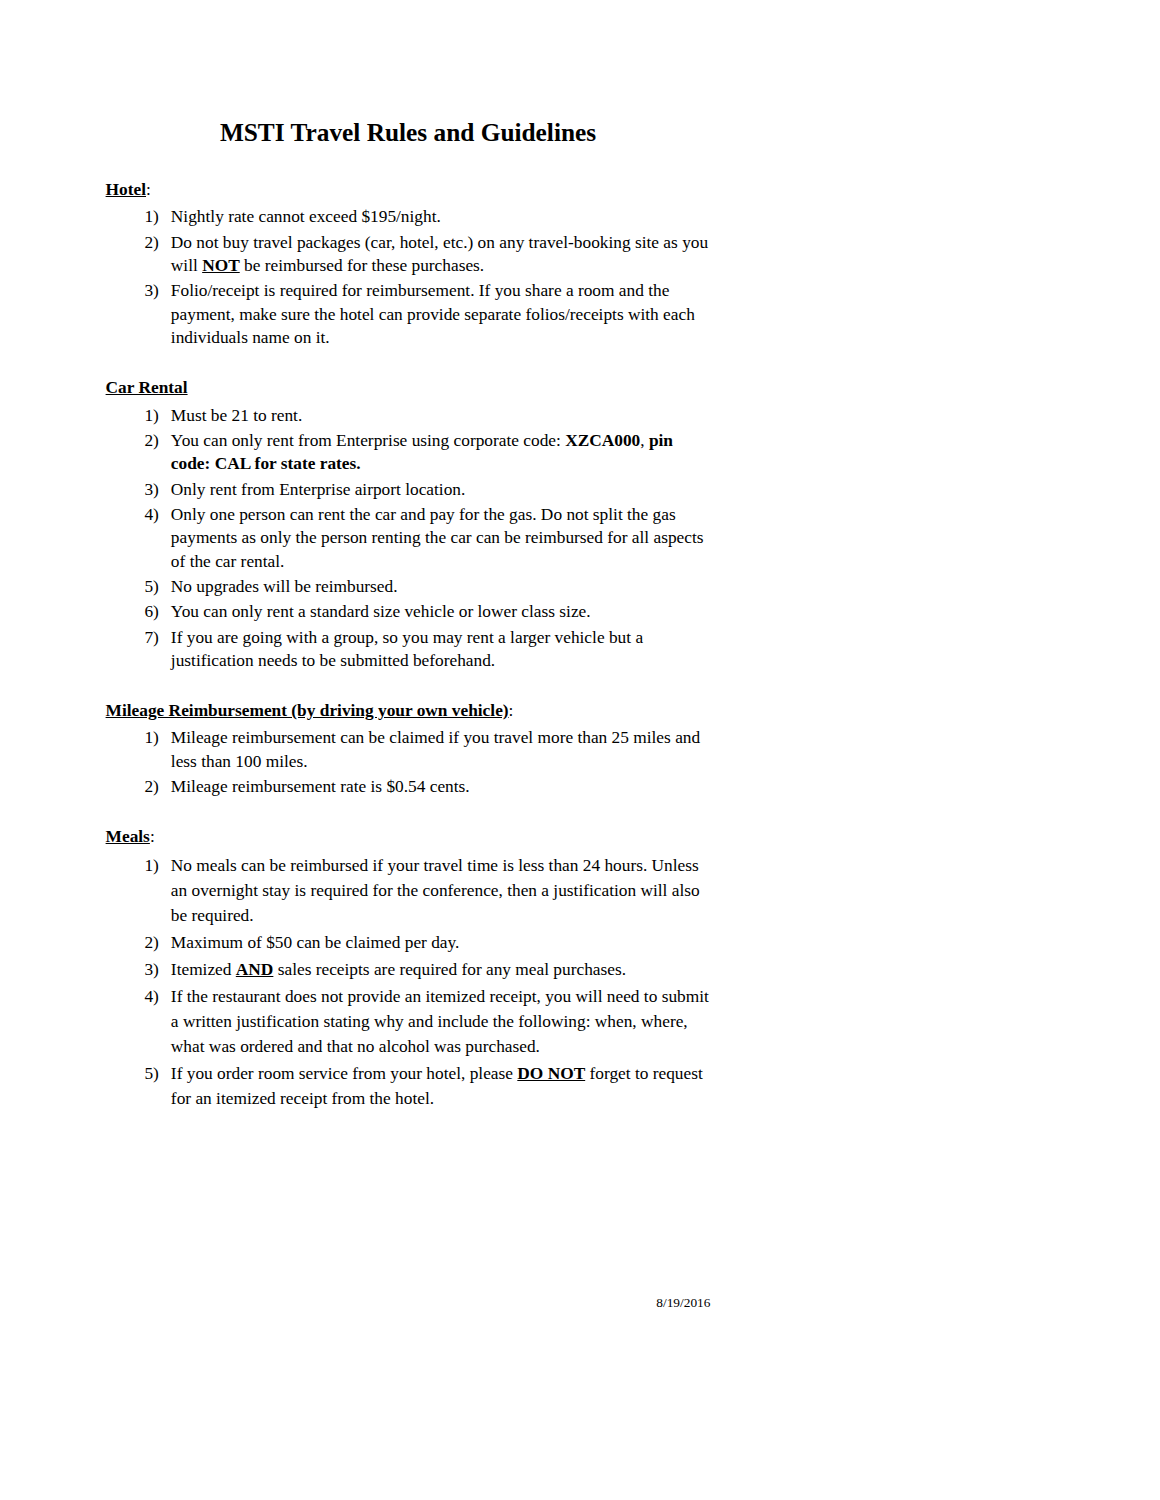MSTI Travel Rules and Guidelines
Hotel:
Nightly rate cannot exceed $195/night.
Do not buy travel packages (car, hotel, etc.) on any travel-booking site as you will NOT be reimbursed for these purchases.
Folio/receipt is required for reimbursement. If you share a room and the payment, make sure the hotel can provide separate folios/receipts with each individuals name on it.
Car Rental
Must be 21 to rent.
You can only rent from Enterprise using corporate code: XZCA000, pin code: CAL for state rates.
Only rent from Enterprise airport location.
Only one person can rent the car and pay for the gas. Do not split the gas payments as only the person renting the car can be reimbursed for all aspects of the car rental.
No upgrades will be reimbursed.
You can only rent a standard size vehicle or lower class size.
If you are going with a group, so you may rent a larger vehicle but a justification needs to be submitted beforehand.
Mileage Reimbursement (by driving your own vehicle):
Mileage reimbursement can be claimed if you travel more than 25 miles and less than 100 miles.
Mileage reimbursement rate is $0.54 cents.
Meals:
No meals can be reimbursed if your travel time is less than 24 hours. Unless an overnight stay is required for the conference, then a justification will also be required.
Maximum of $50 can be claimed per day.
Itemized AND sales receipts are required for any meal purchases.
If the restaurant does not provide an itemized receipt, you will need to submit a written justification stating why and include the following: when, where, what was ordered and that no alcohol was purchased.
If you order room service from your hotel, please DO NOT forget to request for an itemized receipt from the hotel.
8/19/2016